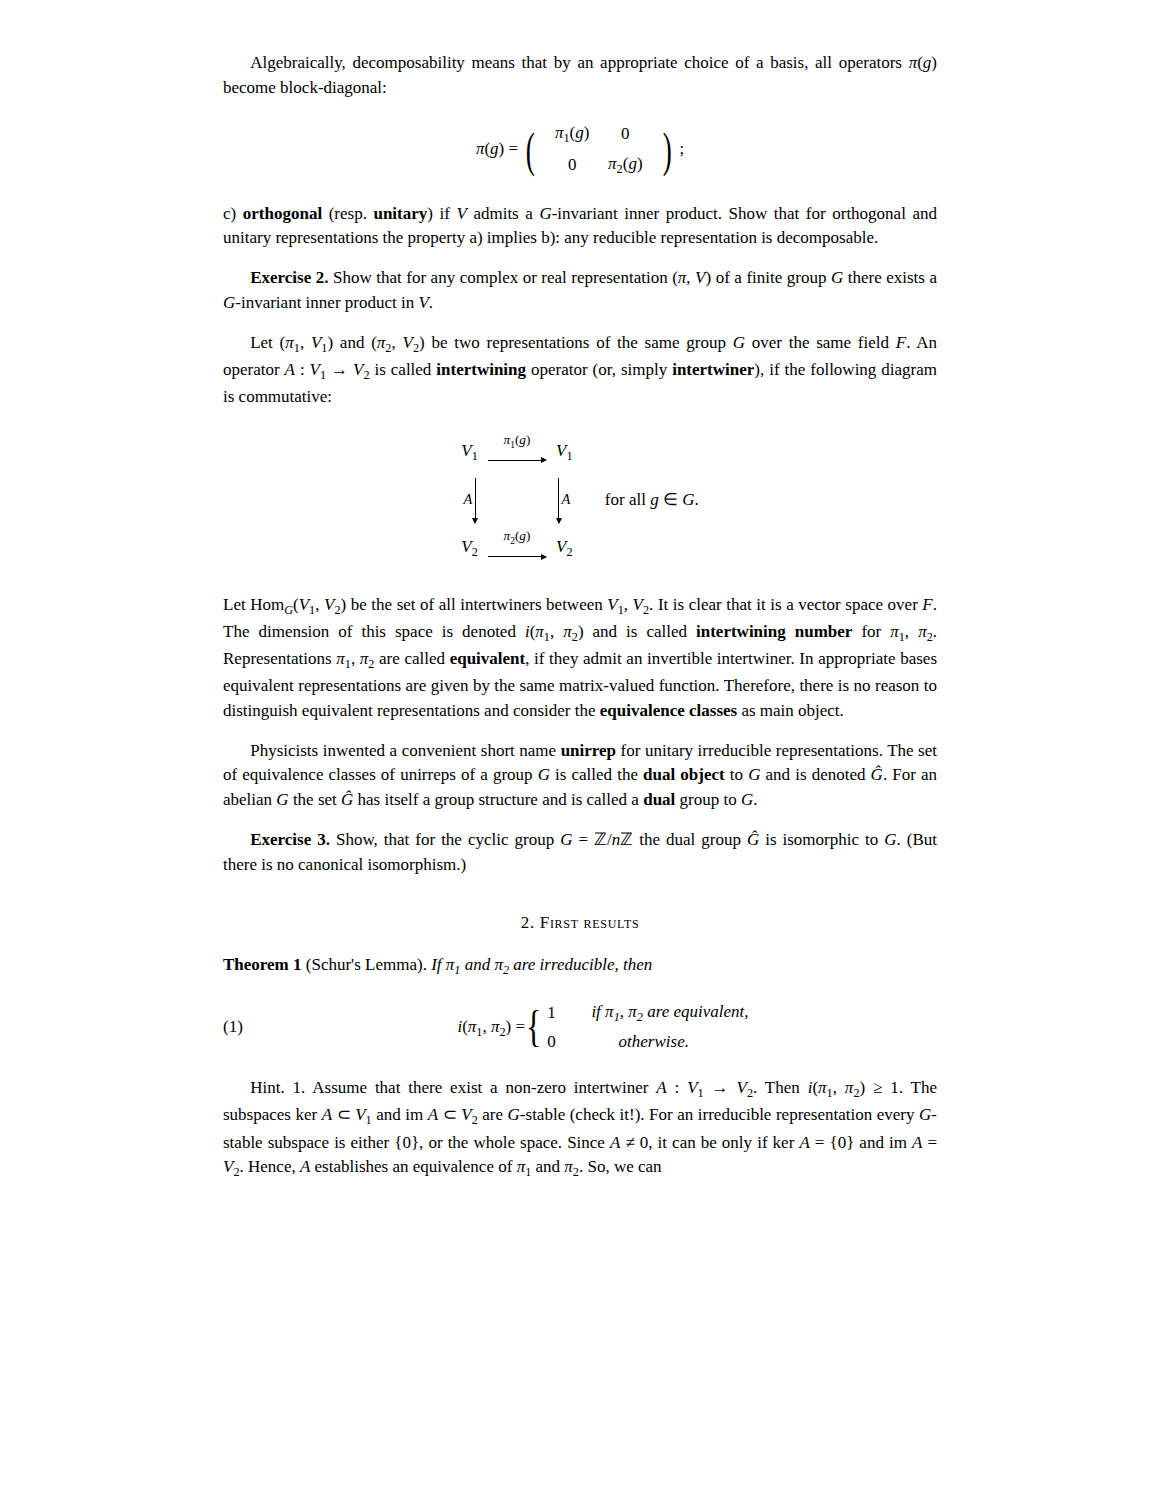Algebraically, decomposability means that by an appropriate choice of a basis, all operators π(g) become block-diagonal:
π(g) = (
| π 1 ( g ) | 0 |
| 0 | π 2 ( g ) |
) ;
c) orthogonal (resp. unitary) if V admits a G-invariant inner product. Show that for orthogonal and unitary representations the property a) implies b): any reducible representation is decomposable.
Exercise 2. Show that for any complex or real representation (π, V) of a finite group G there exists a G-invariant inner product in V.
Let (π1, V1) and (π2, V2) be two representations of the same group G over the same field F. An operator A : V1 → V2 is called intertwining operator (or, simply intertwiner), if the following diagram is commutative:
| V 1 | π 1 ( g ) | V 1 | |
| A | | A | for all g ∈ G . |
| V 2 | π 2 ( g ) | V 2 | |
Let HomG(V1, V2) be the set of all intertwiners between V1, V2. It is clear that it is a vector space over F. The dimension of this space is denoted i(π1, π2) and is called intertwining number for π1, π2. Representations π1, π2 are called equivalent, if they admit an invertible intertwiner. In appropriate bases equivalent representations are given by the same matrix-valued function. Therefore, there is no reason to distinguish equivalent representations and consider the equivalence classes as main object.
Physicists inwented a convenient short name unirrep for unitary irreducible representations. The set of equivalence classes of unirreps of a group G is called the dual object to G and is denoted Ĝ. For an abelian G the set Ĝ has itself a group structure and is called a dual group to G.
Exercise 3. Show, that for the cyclic group G = ℤ/n ℤ the dual group Ĝ is isomorphic to G. (But there is no canonical isomorphism.)
2. First results
Theorem 1 (Schur's Lemma). If π1 and π2 are irreducible, then
(1)
i(π1, π2) =
| 1 | if π 1 , π 2 are equivalent, |
| 0 | otherwise. |
Hint. 1. Assume that there exist a non-zero intertwiner A : V1 → V2. Then i(π1, π2) ≥ 1. The subspaces ker A ⊂ V1 and im A ⊂ V2 are G-stable (check it!). For an irreducible representation every G-stable subspace is either {0}, or the whole space. Since A ≠ 0, it can be only if ker A = {0} and im A = V2. Hence, A establishes an equivalence of π1 and π2. So, we can